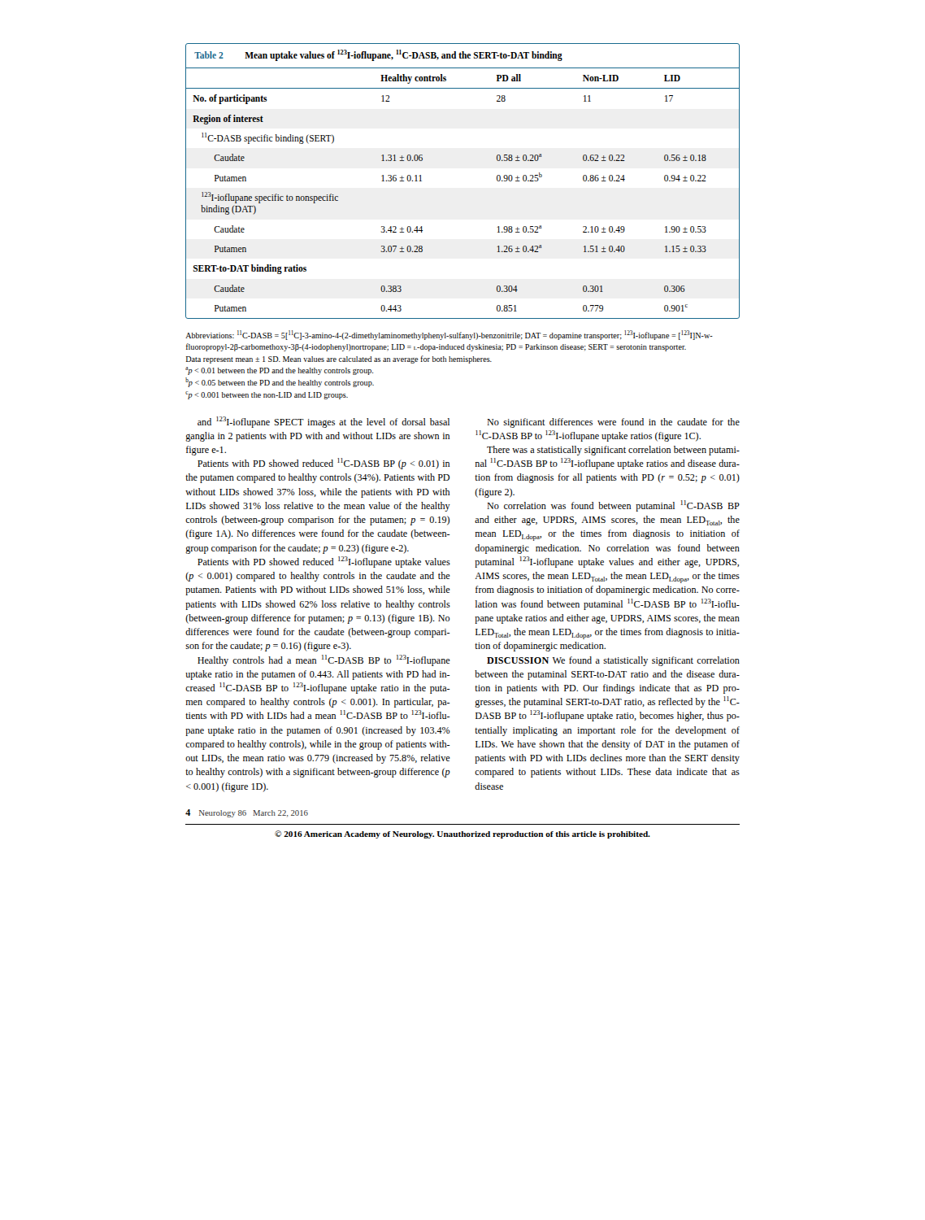Table 2 Mean uptake values of 123 I-ioflupane, 11 C-DASB, and the SERT-to-DAT binding
| | Healthy controls | PD all | Non-LID | LID |
| --- | --- | --- | --- | --- |
| No. of participants | 12 | 28 | 11 | 17 |
| Region of interest | | | | |
| 11 C-DASB specific binding (SERT) | | | | |
| Caudate | 1.31 ± 0.06 | 0.58 ± 0.20 a | 0.62 ± 0.22 | 0.56 ± 0.18 |
| Putamen | 1.36 ± 0.11 | 0.90 ± 0.25 b | 0.86 ± 0.24 | 0.94 ± 0.22 |
| 123 I-ioflupane specific to nonspecific binding (DAT) | | | | |
| Caudate | 3.42 ± 0.44 | 1.98 ± 0.52 a | 2.10 ± 0.49 | 1.90 ± 0.53 |
| Putamen | 3.07 ± 0.28 | 1.26 ± 0.42 a | 1.51 ± 0.40 | 1.15 ± 0.33 |
| SERT-to-DAT binding ratios | | | | |
| Caudate | 0.383 | 0.304 | 0.301 | 0.306 |
| Putamen | 0.443 | 0.851 | 0.779 | 0.901 c |
Abbreviations: 11C-DASB = 5[11C]-3-amino-4-(2-dimethylaminomethylphenyl-sulfanyl)-benzonitrile; DAT = dopamine transporter; 123I-ioflupane = [123I]N-w-fluoropropyl-2β-carbomethoxy-3β-(4-iodophenyl)nortropane; LID = l-dopa-induced dyskinesia; PD = Parkinson disease; SERT = serotonin transporter.
Data represent mean ± 1 SD. Mean values are calculated as an average for both hemispheres.
ap < 0.01 between the PD and the healthy controls group.
bp < 0.05 between the PD and the healthy controls group.
cp < 0.001 between the non-LID and LID groups.
and 123I-ioflupane SPECT images at the level of dorsal basal ganglia in 2 patients with PD with and without LIDs are shown in figure e-1.
Patients with PD showed reduced 11C-DASB BP (p < 0.01) in the putamen compared to healthy controls (34%). Patients with PD without LIDs showed 37% loss, while the patients with PD with LIDs showed 31% loss relative to the mean value of the healthy controls (between-group comparison for the putamen; p = 0.19) (figure 1A). No differences were found for the caudate (between-group comparison for the caudate; p = 0.23) (figure e-2).
Patients with PD showed reduced 123I-ioflupane uptake values (p < 0.001) compared to healthy controls in the caudate and the putamen. Patients with PD without LIDs showed 51% loss, while patients with LIDs showed 62% loss relative to healthy controls (between-group difference for putamen; p = 0.13) (figure 1B). No differences were found for the caudate (between-group comparison for the caudate; p = 0.16) (figure e-3).
Healthy controls had a mean 11C-DASB BP to 123I-ioflupane uptake ratio in the putamen of 0.443. All patients with PD had increased 11C-DASB BP to 123I-ioflupane uptake ratio in the putamen compared to healthy controls (p < 0.001). In particular, patients with PD with LIDs had a mean 11C-DASB BP to 123I-ioflupane uptake ratio in the putamen of 0.901 (increased by 103.4% compared to healthy controls), while in the group of patients without LIDs, the mean ratio was 0.779 (increased by 75.8%, relative to healthy controls) with a significant between-group difference (p < 0.001) (figure 1D).
No significant differences were found in the caudate for the 11C-DASB BP to 123I-ioflupane uptake ratios (figure 1C).
There was a statistically significant correlation between putaminal 11C-DASB BP to 123I-ioflupane uptake ratios and disease duration from diagnosis for all patients with PD (r = 0.52; p < 0.01) (figure 2).
No correlation was found between putaminal 11C-DASB BP and either age, UPDRS, AIMS scores, the mean LEDTotal, the mean LEDLdopa, or the times from diagnosis to initiation of dopaminergic medication. No correlation was found between putaminal 123I-ioflupane uptake values and either age, UPDRS, AIMS scores, the mean LEDTotal, the mean LEDLdopa, or the times from diagnosis to initiation of dopaminergic medication. No correlation was found between putaminal 11C-DASB BP to 123I-ioflupane uptake ratios and either age, UPDRS, AIMS scores, the mean LEDTotal, the mean LEDLdopa, or the times from diagnosis to initiation of dopaminergic medication.
DISCUSSION We found a statistically significant correlation between the putaminal SERT-to-DAT ratio and the disease duration in patients with PD. Our findings indicate that as PD progresses, the putaminal SERT-to-DAT ratio, as reflected by the 11C-DASB BP to 123I-ioflupane uptake ratio, becomes higher, thus potentially implicating an important role for the development of LIDs. We have shown that the density of DAT in the putamen of patients with PD with LIDs declines more than the SERT density compared to patients without LIDs. These data indicate that as disease
4 Neurology 86 March 22, 2016
© 2016 American Academy of Neurology. Unauthorized reproduction of this article is prohibited.